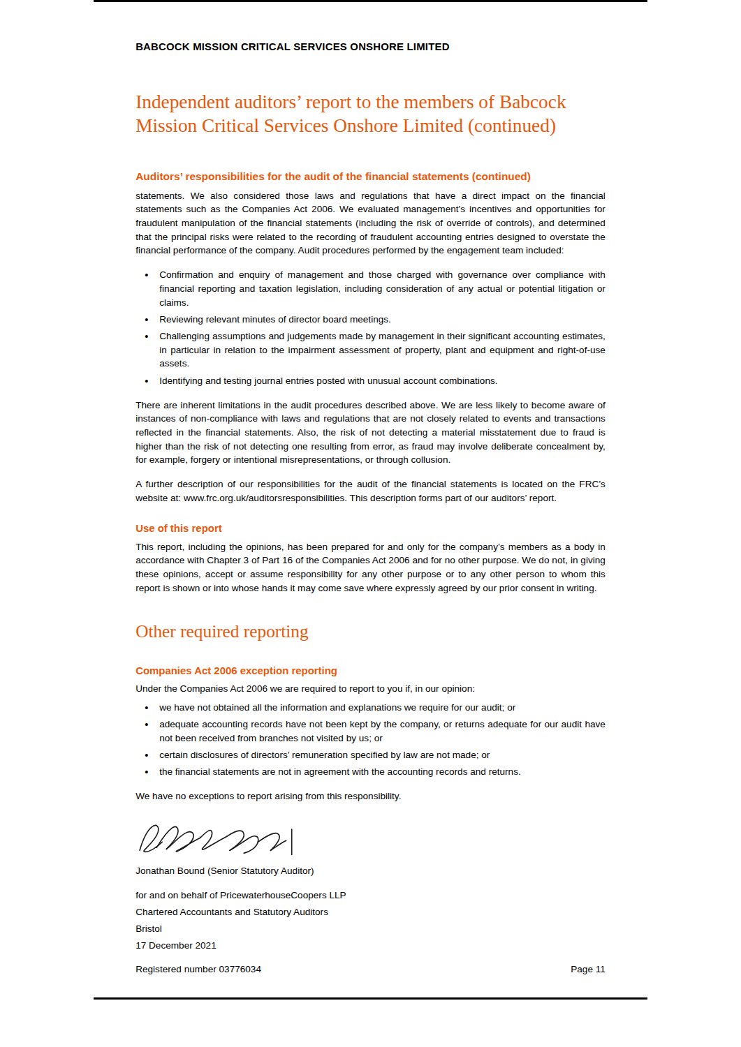BABCOCK MISSION CRITICAL SERVICES ONSHORE LIMITED
Independent auditors’ report to the members of Babcock
Mission Critical Services Onshore Limited (continued)
Auditors’ responsibilities for the audit of the financial statements (continued)
statements. We also considered those laws and regulations that have a direct impact on the financial statements such as the Companies Act 2006. We evaluated management’s incentives and opportunities for fraudulent manipulation of the financial statements (including the risk of override of controls), and determined that the principal risks were related to the recording of fraudulent accounting entries designed to overstate the financial performance of the company. Audit procedures performed by the engagement team included:
Confirmation and enquiry of management and those charged with governance over compliance with financial reporting and taxation legislation, including consideration of any actual or potential litigation or claims.
Reviewing relevant minutes of director board meetings.
Challenging assumptions and judgements made by management in their significant accounting estimates, in particular in relation to the impairment assessment of property, plant and equipment and right-of-use assets.
Identifying and testing journal entries posted with unusual account combinations.
There are inherent limitations in the audit procedures described above. We are less likely to become aware of instances of non-compliance with laws and regulations that are not closely related to events and transactions reflected in the financial statements. Also, the risk of not detecting a material misstatement due to fraud is higher than the risk of not detecting one resulting from error, as fraud may involve deliberate concealment by, for example, forgery or intentional misrepresentations, or through collusion.
A further description of our responsibilities for the audit of the financial statements is located on the FRC’s website at: www.frc.org.uk/auditorsresponsibilities. This description forms part of our auditors’ report.
Use of this report
This report, including the opinions, has been prepared for and only for the company’s members as a body in accordance with Chapter 3 of Part 16 of the Companies Act 2006 and for no other purpose. We do not, in giving these opinions, accept or assume responsibility for any other purpose or to any other person to whom this report is shown or into whose hands it may come save where expressly agreed by our prior consent in writing.
Other required reporting
Companies Act 2006 exception reporting
Under the Companies Act 2006 we are required to report to you if, in our opinion:
we have not obtained all the information and explanations we require for our audit; or
adequate accounting records have not been kept by the company, or returns adequate for our audit have not been received from branches not visited by us; or
certain disclosures of directors’ remuneration specified by law are not made; or
the financial statements are not in agreement with the accounting records and returns.
We have no exceptions to report arising from this responsibility.
Jonathan Bound (Senior Statutory Auditor)
for and on behalf of PricewaterhouseCoopers LLP
Chartered Accountants and Statutory Auditors
Bristol
17 December 2021
Registered number 03776034
Page 11